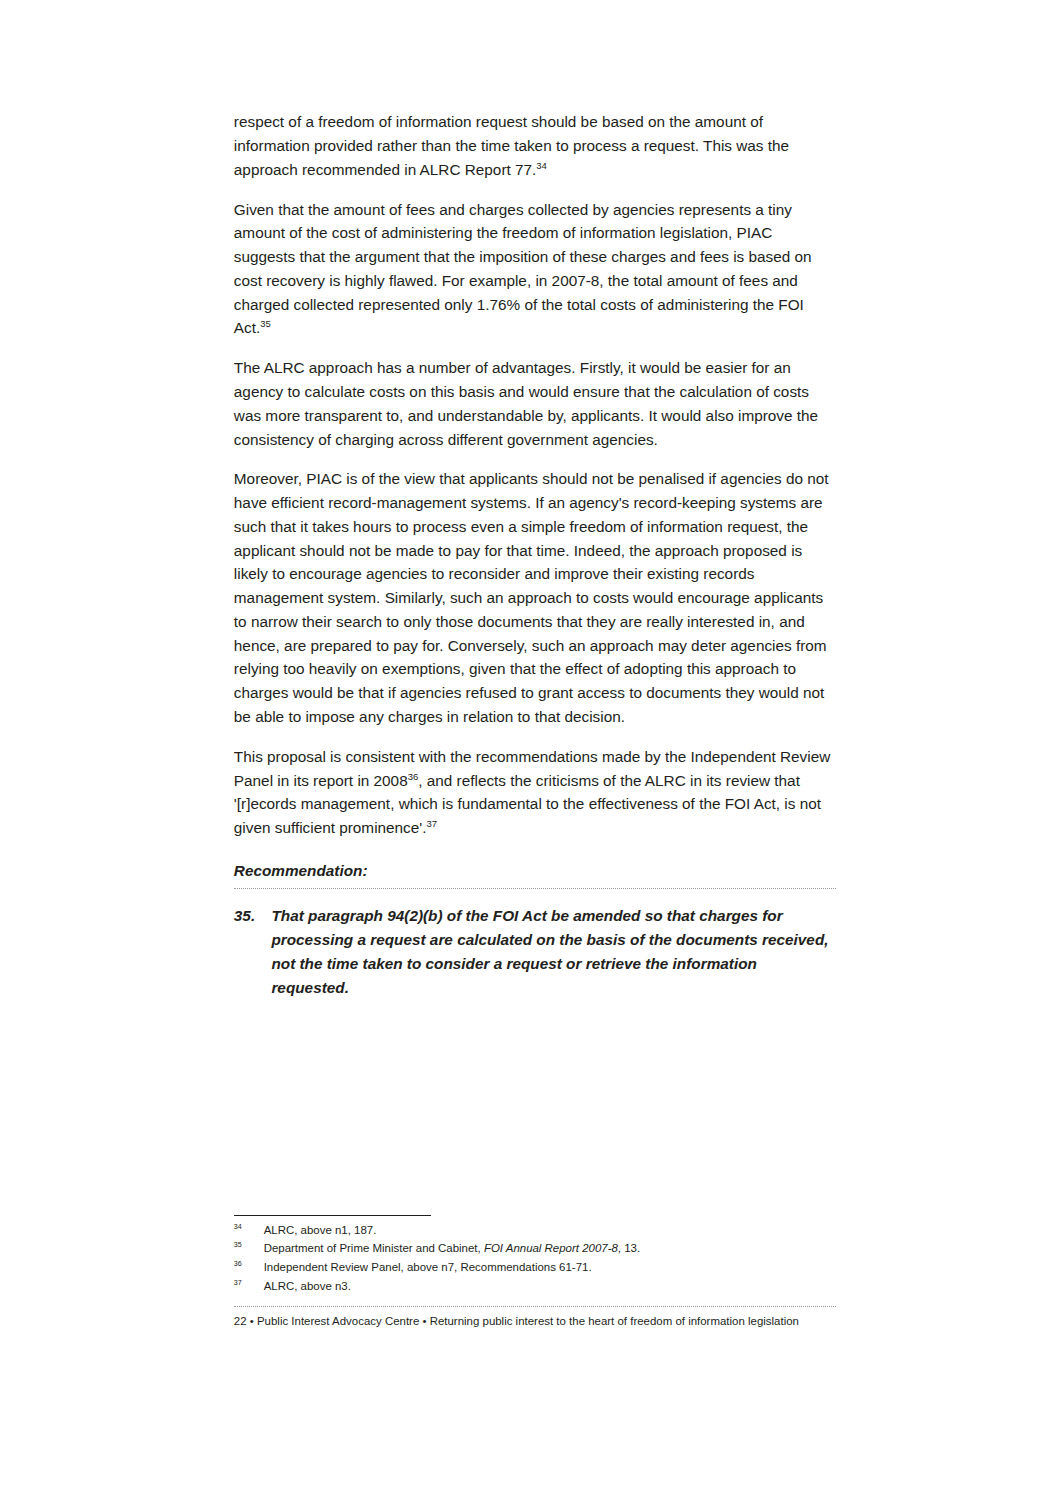respect of a freedom of information request should be based on the amount of information provided rather than the time taken to process a request. This was the approach recommended in ALRC Report 77.34
Given that the amount of fees and charges collected by agencies represents a tiny amount of the cost of administering the freedom of information legislation, PIAC suggests that the argument that the imposition of these charges and fees is based on cost recovery is highly flawed. For example, in 2007-8, the total amount of fees and charged collected represented only 1.76% of the total costs of administering the FOI Act.35
The ALRC approach has a number of advantages. Firstly, it would be easier for an agency to calculate costs on this basis and would ensure that the calculation of costs was more transparent to, and understandable by, applicants. It would also improve the consistency of charging across different government agencies.
Moreover, PIAC is of the view that applicants should not be penalised if agencies do not have efficient record-management systems. If an agency's record-keeping systems are such that it takes hours to process even a simple freedom of information request, the applicant should not be made to pay for that time. Indeed, the approach proposed is likely to encourage agencies to reconsider and improve their existing records management system. Similarly, such an approach to costs would encourage applicants to narrow their search to only those documents that they are really interested in, and hence, are prepared to pay for. Conversely, such an approach may deter agencies from relying too heavily on exemptions, given that the effect of adopting this approach to charges would be that if agencies refused to grant access to documents they would not be able to impose any charges in relation to that decision.
This proposal is consistent with the recommendations made by the Independent Review Panel in its report in 200836, and reflects the criticisms of the ALRC in its review that '[r]ecords management, which is fundamental to the effectiveness of the FOI Act, is not given sufficient prominence'.37
Recommendation:
35.
That paragraph 94(2)(b) of the FOI Act be amended so that charges for processing a request are calculated on the basis of the documents received, not the time taken to consider a request or retrieve the information requested.
34
ALRC, above n1, 187.
35
Department of Prime Minister and Cabinet, FOI Annual Report 2007-8, 13.
36
Independent Review Panel, above n7, Recommendations 61-71.
37
ALRC, above n3.
22 • Public Interest Advocacy Centre • Returning public interest to the heart of freedom of information legislation